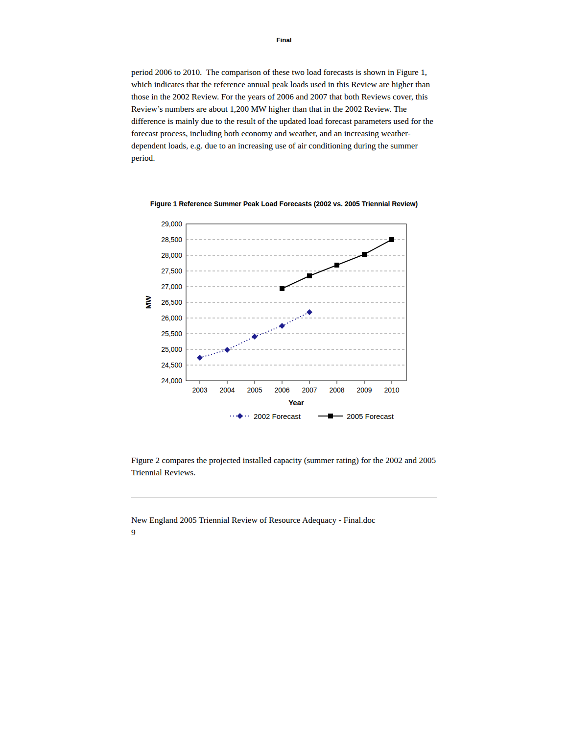Final
period 2006 to 2010. The comparison of these two load forecasts is shown in Figure 1, which indicates that the reference annual peak loads used in this Review are higher than those in the 2002 Review. For the years of 2006 and 2007 that both Reviews cover, this Review’s numbers are about 1,200 MW higher than that in the 2002 Review. The difference is mainly due to the result of the updated load forecast parameters used for the forecast process, including both economy and weather, and an increasing weather-dependent loads, e.g. due to an increasing use of air conditioning during the summer period.
Figure 1 Reference Summer Peak Load Forecasts (2002 vs. 2005 Triennial Review)
29,000 28,500 28,000 27,500 27,000 26,500 26,000 25,500 25,000 24,500 24,000 MW 2003 2004 2005 2006 2007 2008 2009 2010 Year 2002 Forecast 2005 Forecast
Figure 2 compares the projected installed capacity (summer rating) for the 2002 and 2005 Triennial Reviews.
New England 2005 Triennial Review of Resource Adequacy - Final.doc 9